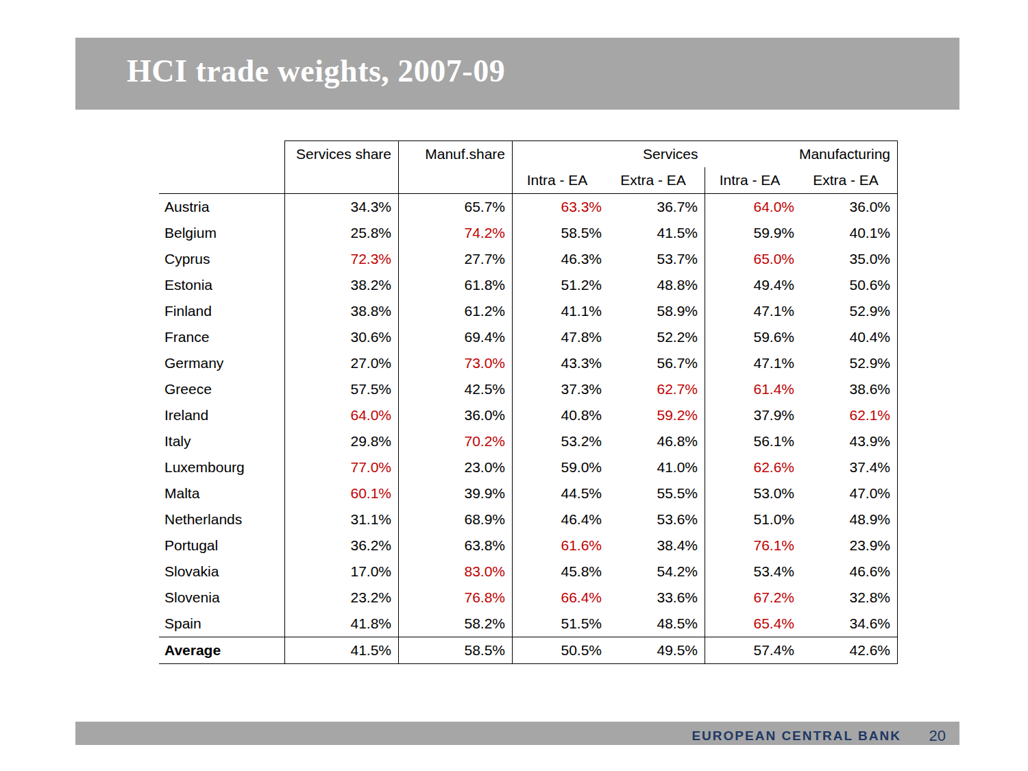HCI trade weights, 2007-09
| | Services share | Manuf.share | Services | Manufacturing |
| --- | --- | --- | --- | --- |
| | | | Intra - EA | Extra - EA | Intra - EA | Extra - EA |
| Austria | 34.3% | 65.7% | 63.3% | 36.7% | 64.0% | 36.0% |
| Belgium | 25.8% | 74.2% | 58.5% | 41.5% | 59.9% | 40.1% |
| Cyprus | 72.3% | 27.7% | 46.3% | 53.7% | 65.0% | 35.0% |
| Estonia | 38.2% | 61.8% | 51.2% | 48.8% | 49.4% | 50.6% |
| Finland | 38.8% | 61.2% | 41.1% | 58.9% | 47.1% | 52.9% |
| France | 30.6% | 69.4% | 47.8% | 52.2% | 59.6% | 40.4% |
| Germany | 27.0% | 73.0% | 43.3% | 56.7% | 47.1% | 52.9% |
| Greece | 57.5% | 42.5% | 37.3% | 62.7% | 61.4% | 38.6% |
| Ireland | 64.0% | 36.0% | 40.8% | 59.2% | 37.9% | 62.1% |
| Italy | 29.8% | 70.2% | 53.2% | 46.8% | 56.1% | 43.9% |
| Luxembourg | 77.0% | 23.0% | 59.0% | 41.0% | 62.6% | 37.4% |
| Malta | 60.1% | 39.9% | 44.5% | 55.5% | 53.0% | 47.0% |
| Netherlands | 31.1% | 68.9% | 46.4% | 53.6% | 51.0% | 48.9% |
| Portugal | 36.2% | 63.8% | 61.6% | 38.4% | 76.1% | 23.9% |
| Slovakia | 17.0% | 83.0% | 45.8% | 54.2% | 53.4% | 46.6% |
| Slovenia | 23.2% | 76.8% | 66.4% | 33.6% | 67.2% | 32.8% |
| Spain | 41.8% | 58.2% | 51.5% | 48.5% | 65.4% | 34.6% |
| Average | 41.5% | 58.5% | 50.5% | 49.5% | 57.4% | 42.6% |
EUROPEAN CENTRAL BANK
20